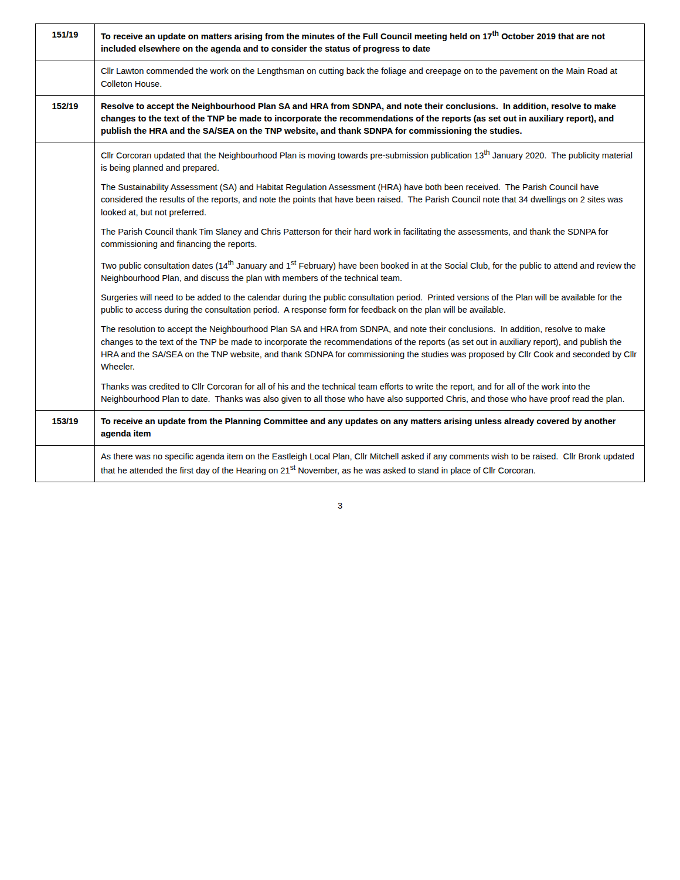| 151/19 | To receive an update on matters arising from the minutes of the Full Council meeting held on 17 th October 2019 that are not included elsewhere on the agenda and to consider the status of progress to date |
| | Cllr Lawton commended the work on the Lengthsman on cutting back the foliage and creepage on to the pavement on the Main Road at Colleton House. |
| 152/19 | Resolve to accept the Neighbourhood Plan SA and HRA from SDNPA, and note their conclusions. In addition, resolve to make changes to the text of the TNP be made to incorporate the recommendations of the reports (as set out in auxiliary report), and publish the HRA and the SA/SEA on the TNP website, and thank SDNPA for commissioning the studies. |
| | Cllr Corcoran updated that the Neighbourhood Plan is moving towards pre-submission publication 13 th January 2020. The publicity material is being planned and prepared. The Sustainability Assessment (SA) and Habitat Regulation Assessment (HRA) have both been received. The Parish Council have considered the results of the reports, and note the points that have been raised. The Parish Council note that 34 dwellings on 2 sites was looked at, but not preferred. The Parish Council thank Tim Slaney and Chris Patterson for their hard work in facilitating the assessments, and thank the SDNPA for commissioning and financing the reports. Two public consultation dates (14 th January and 1 st February) have been booked in at the Social Club, for the public to attend and review the Neighbourhood Plan, and discuss the plan with members of the technical team. Surgeries will need to be added to the calendar during the public consultation period. Printed versions of the Plan will be available for the public to access during the consultation period. A response form for feedback on the plan will be available. The resolution to accept the Neighbourhood Plan SA and HRA from SDNPA, and note their conclusions. In addition, resolve to make changes to the text of the TNP be made to incorporate the recommendations of the reports (as set out in auxiliary report), and publish the HRA and the SA/SEA on the TNP website, and thank SDNPA for commissioning the studies was proposed by Cllr Cook and seconded by Cllr Wheeler. Thanks was credited to Cllr Corcoran for all of his and the technical team efforts to write the report, and for all of the work into the Neighbourhood Plan to date. Thanks was also given to all those who have also supported Chris, and those who have proof read the plan. |
| 153/19 | To receive an update from the Planning Committee and any updates on any matters arising unless already covered by another agenda item |
| | As there was no specific agenda item on the Eastleigh Local Plan, Cllr Mitchell asked if any comments wish to be raised. Cllr Bronk updated that he attended the first day of the Hearing on 21 st November, as he was asked to stand in place of Cllr Corcoran. |
3